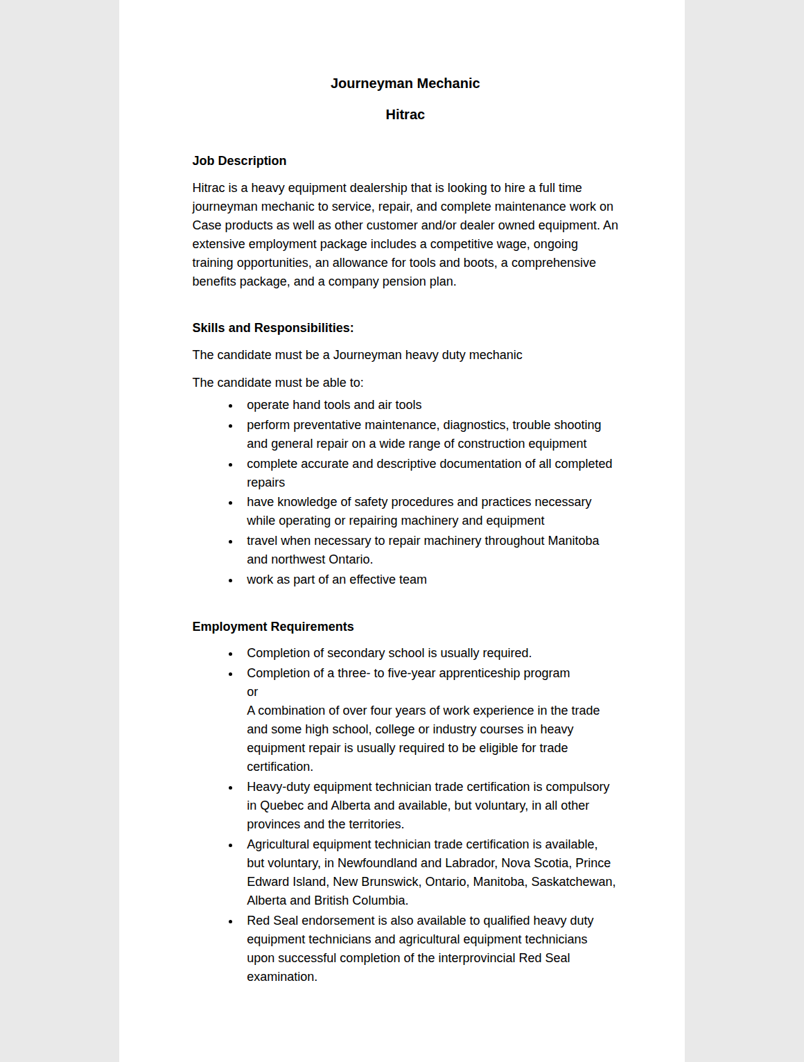Journeyman MechanicHitrac
Job Description
Hitrac is a heavy equipment dealership that is looking to hire a full time journeyman mechanic to service, repair, and complete maintenance work on Case products as well as other customer and/or dealer owned equipment. An extensive employment package includes a competitive wage, ongoing training opportunities, an allowance for tools and boots, a comprehensive benefits package, and a company pension plan.
Skills and Responsibilities:
The candidate must be a Journeyman heavy duty mechanic
The candidate must be able to:
operate hand tools and air tools
perform preventative maintenance, diagnostics, trouble shooting and general repair on a wide range of construction equipment
complete accurate and descriptive documentation of all completed repairs
have knowledge of safety procedures and practices necessary while operating or repairing machinery and equipment
travel when necessary to repair machinery throughout Manitoba and northwest Ontario.
work as part of an effective team
Employment Requirements
Completion of secondary school is usually required.
Completion of a three- to five-year apprenticeship programor A combination of over four years of work experience in the trade and some high school, college or industry courses in heavy equipment repair is usually required to be eligible for trade certification.
Heavy-duty equipment technician trade certification is compulsory in Quebec and Alberta and available, but voluntary, in all other provinces and the territories.
Agricultural equipment technician trade certification is available, but voluntary, in Newfoundland and Labrador, Nova Scotia, Prince Edward Island, New Brunswick, Ontario, Manitoba, Saskatchewan, Alberta and British Columbia.
Red Seal endorsement is also available to qualified heavy duty equipment technicians and agricultural equipment technicians upon successful completion of the interprovincial Red Seal examination.